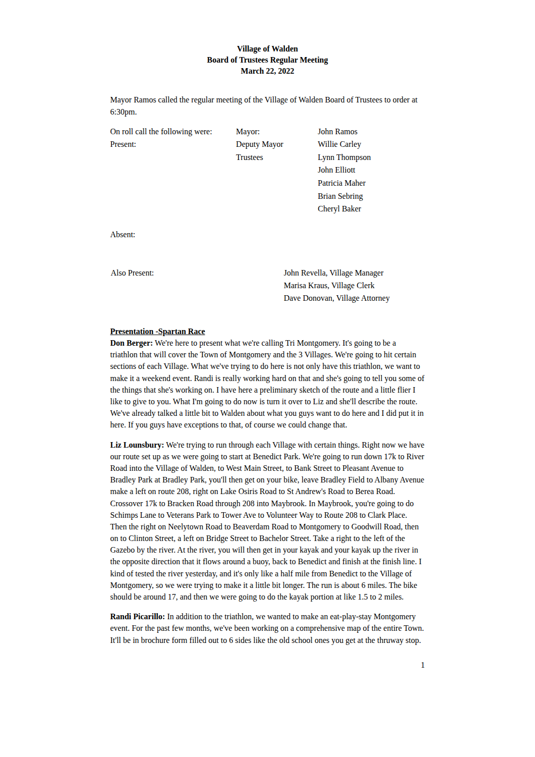Village of Walden
Board of Trustees Regular Meeting
March 22, 2022
Mayor Ramos called the regular meeting of the Village of Walden Board of Trustees to order at 6:30pm.
| On roll call the following were: | Mayor: | John Ramos |
| Present: | Deputy Mayor | Willie Carley |
| | Trustees | Lynn Thompson |
| | | John Elliott |
| | | Patricia Maher |
| | | Brian Sebring |
| | | Cheryl Baker |
Absent:
| Also Present: | John Revella, Village Manager |
| | Marisa Kraus, Village Clerk |
| | Dave Donovan, Village Attorney |
Presentation -Spartan Race
Don Berger: We're here to present what we're calling Tri Montgomery. It's going to be a triathlon that will cover the Town of Montgomery and the 3 Villages. We're going to hit certain sections of each Village. What we've trying to do here is not only have this triathlon, we want to make it a weekend event. Randi is really working hard on that and she's going to tell you some of the things that she's working on. I have here a preliminary sketch of the route and a little flier I like to give to you. What I'm going to do now is turn it over to Liz and she'll describe the route. We've already talked a little bit to Walden about what you guys want to do here and I did put it in here. If you guys have exceptions to that, of course we could change that.
Liz Lounsbury: We're trying to run through each Village with certain things. Right now we have our route set up as we were going to start at Benedict Park. We're going to run down 17k to River Road into the Village of Walden, to West Main Street, to Bank Street to Pleasant Avenue to Bradley Park at Bradley Park, you'll then get on your bike, leave Bradley Field to Albany Avenue make a left on route 208, right on Lake Osiris Road to St Andrew's Road to Berea Road. Crossover 17k to Bracken Road through 208 into Maybrook. In Maybrook, you're going to do Schimps Lane to Veterans Park to Tower Ave to Volunteer Way to Route 208 to Clark Place. Then the right on Neelytown Road to Beaverdam Road to Montgomery to Goodwill Road, then on to Clinton Street, a left on Bridge Street to Bachelor Street. Take a right to the left of the Gazebo by the river. At the river, you will then get in your kayak and your kayak up the river in the opposite direction that it flows around a buoy, back to Benedict and finish at the finish line. I kind of tested the river yesterday, and it's only like a half mile from Benedict to the Village of Montgomery, so we were trying to make it a little bit longer. The run is about 6 miles. The bike should be around 17, and then we were going to do the kayak portion at like 1.5 to 2 miles.
Randi Picarillo: In addition to the triathlon, we wanted to make an eat-play-stay Montgomery event. For the past few months, we've been working on a comprehensive map of the entire Town. It'll be in brochure form filled out to 6 sides like the old school ones you get at the thruway stop.
1